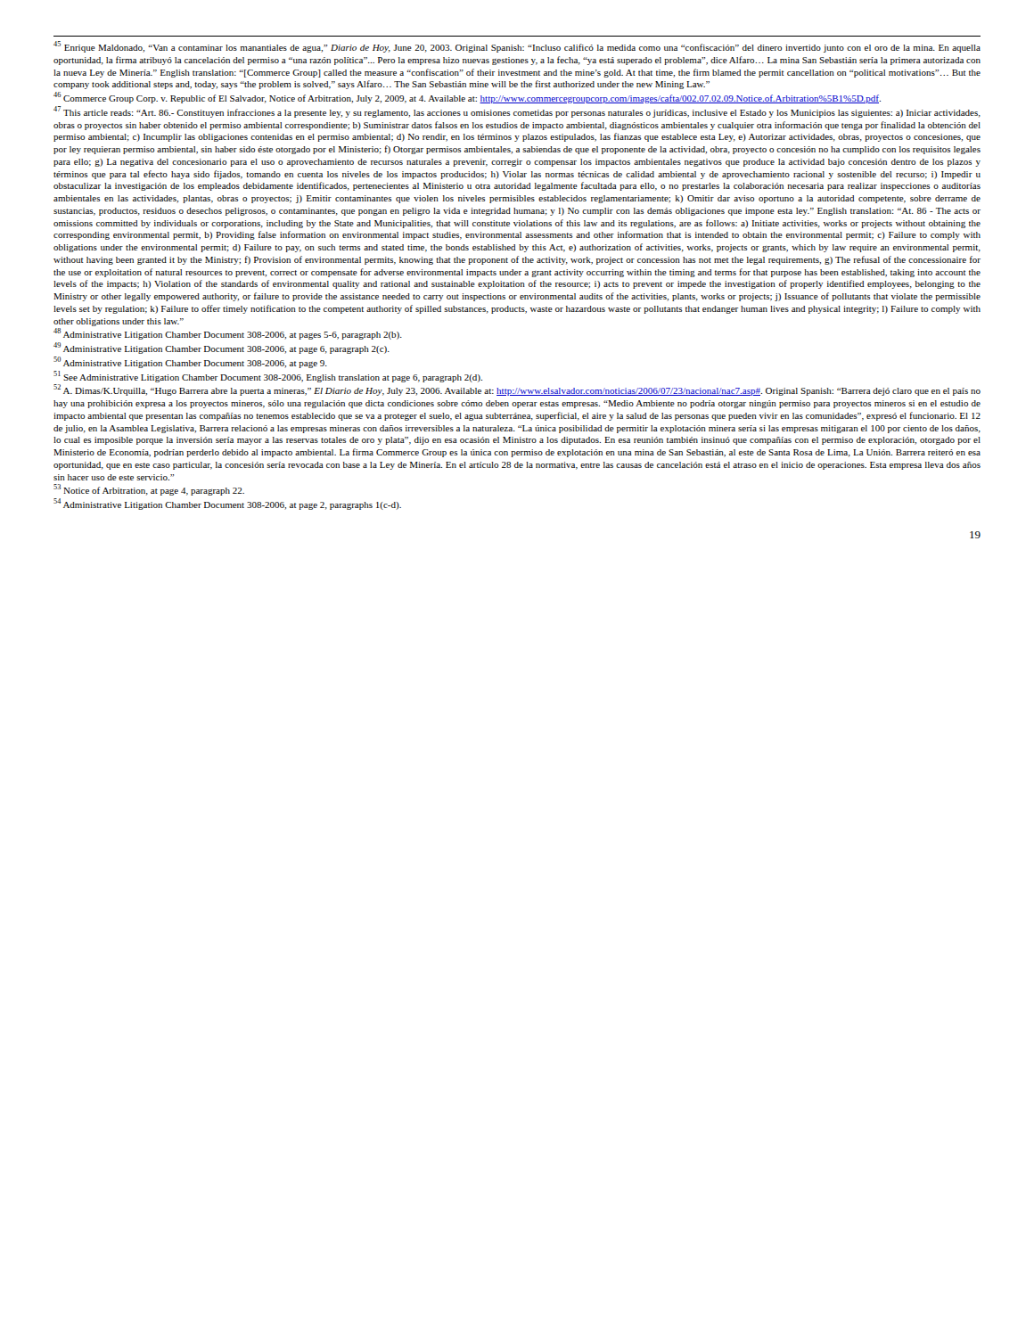45 Enrique Maldonado, “Van a contaminar los manantiales de agua,” Diario de Hoy, June 20, 2003. Original Spanish: “Incluso calificó la medida como una “confiscación” del dinero invertido junto con el oro de la mina. En aquella oportunidad, la firma atribuyó la cancelación del permiso a “una razón política”... Pero la empresa hizo nuevas gestiones y, a la fecha, “ya está superado el problema”, dice Alfaro… La mina San Sebastián sería la primera autorizada con la nueva Ley de Minería.” English translation: “[Commerce Group] called the measure a “confiscation” of their investment and the mine’s gold. At that time, the firm blamed the permit cancellation on “political motivations”… But the company took additional steps and, today, says “the problem is solved,” says Alfaro… The San Sebastián mine will be the first authorized under the new Mining Law.”
46 Commerce Group Corp. v. Republic of El Salvador, Notice of Arbitration, July 2, 2009, at 4. Available at: http://www.commercegroupcorp.com/images/cafta/002.07.02.09.Notice.of.Arbitration%5B1%5D.pdf.
47 This article reads: “Art. 86.- Constituyen infracciones a la presente ley, y su reglamento, las acciones u omisiones cometidas por personas naturales o jurídicas, inclusive el Estado y los Municipios las siguientes: a) Iniciar actividades, obras o proyectos sin haber obtenido el permiso ambiental correspondiente; b) Suministrar datos falsos en los estudios de impacto ambiental, diagnósticos ambientales y cualquier otra información que tenga por finalidad la obtención del permiso ambiental; c) Incumplir las obligaciones contenidas en el permiso ambiental; d) No rendir, en los términos y plazos estipulados, las fianzas que establece esta Ley, e) Autorizar actividades, obras, proyectos o concesiones, que por ley requieran permiso ambiental, sin haber sido éste otorgado por el Ministerio; f) Otorgar permisos ambientales, a sabiendas de que el proponente de la actividad, obra, proyecto o concesión no ha cumplido con los requisitos legales para ello; g) La negativa del concesionario para el uso o aprovechamiento de recursos naturales a prevenir, corregir o compensar los impactos ambientales negativos que produce la actividad bajo concesión dentro de los plazos y términos que para tal efecto haya sido fijados, tomando en cuenta los niveles de los impactos producidos; h) Violar las normas técnicas de calidad ambiental y de aprovechamiento racional y sostenible del recurso; i) Impedir u obstaculizar la investigación de los empleados debidamente identificados, pertenecientes al Ministerio u otra autoridad legalmente facultada para ello, o no prestarles la colaboración necesaria para realizar inspecciones o auditorías ambientales en las actividades, plantas, obras o proyectos; j) Emitir contaminantes que violen los niveles permisibles establecidos reglamentariamente; k) Omitir dar aviso oportuno a la autoridad competente, sobre derrame de sustancias, productos, residuos o desechos peligrosos, o contaminantes, que pongan en peligro la vida e integridad humana; y l) No cumplir con las demás obligaciones que impone esta ley.” English translation: “At. 86 - The acts or omissions committed by individuals or corporations, including by the State and Municipalities, that will constitute violations of this law and its regulations, are as follows: a) Initiate activities, works or projects without obtaining the corresponding environmental permit, b) Providing false information on environmental impact studies, environmental assessments and other information that is intended to obtain the environmental permit; c) Failure to comply with obligations under the environmental permit; d) Failure to pay, on such terms and stated time, the bonds established by this Act, e) authorization of activities, works, projects or grants, which by law require an environmental permit, without having been granted it by the Ministry; f) Provision of environmental permits, knowing that the proponent of the activity, work, project or concession has not met the legal requirements, g) The refusal of the concessionaire for the use or exploitation of natural resources to prevent, correct or compensate for adverse environmental impacts under a grant activity occurring within the timing and terms for that purpose has been established, taking into account the levels of the impacts; h) Violation of the standards of environmental quality and rational and sustainable exploitation of the resource; i) acts to prevent or impede the investigation of properly identified employees, belonging to the Ministry or other legally empowered authority, or failure to provide the assistance needed to carry out inspections or environmental audits of the activities, plants, works or projects; j) Issuance of pollutants that violate the permissible levels set by regulation; k) Failure to offer timely notification to the competent authority of spilled substances, products, waste or hazardous waste or pollutants that endanger human lives and physical integrity; l) Failure to comply with other obligations under this law.”
48 Administrative Litigation Chamber Document 308-2006, at pages 5-6, paragraph 2(b).
49 Administrative Litigation Chamber Document 308-2006, at page 6, paragraph 2(c).
50 Administrative Litigation Chamber Document 308-2006, at page 9.
51 See Administrative Litigation Chamber Document 308-2006, English translation at page 6, paragraph 2(d).
52 A. Dimas/K.Urquilla, “Hugo Barrera abre la puerta a mineras,” El Diario de Hoy, July 23, 2006. Available at: http://www.elsalvador.com/noticias/2006/07/23/nacional/nac7.asp#. Original Spanish: “Barrera dejó claro que en el país no hay una prohibición expresa a los proyectos mineros, sólo una regulación que dicta condiciones sobre cómo deben operar estas empresas. “Medio Ambiente no podría otorgar ningún permiso para proyectos mineros si en el estudio de impacto ambiental que presentan las compañías no tenemos establecido que se va a proteger el suelo, el agua subterránea, superficial, el aire y la salud de las personas que pueden vivir en las comunidades”, expresó el funcionario. El 12 de julio, en la Asamblea Legislativa, Barrera relacionó a las empresas mineras con daños irreversibles a la naturaleza. “La única posibilidad de permitir la explotación minera sería si las empresas mitigaran el 100 por ciento de los daños, lo cual es imposible porque la inversión sería mayor a las reservas totales de oro y plata”, dijo en esa ocasión el Ministro a los diputados. En esa reunión también insinuó que compañías con el permiso de exploración, otorgado por el Ministerio de Economía, podrían perderlo debido al impacto ambiental. La firma Commerce Group es la única con permiso de explotación en una mina de San Sebastián, al este de Santa Rosa de Lima, La Unión. Barrera reiteró en esa oportunidad, que en este caso particular, la concesión sería revocada con base a la Ley de Minería. En el artículo 28 de la normativa, entre las causas de cancelación está el atraso en el inicio de operaciones. Esta empresa lleva dos años sin hacer uso de este servicio.”
53 Notice of Arbitration, at page 4, paragraph 22.
54 Administrative Litigation Chamber Document 308-2006, at page 2, paragraphs 1(c-d).
19